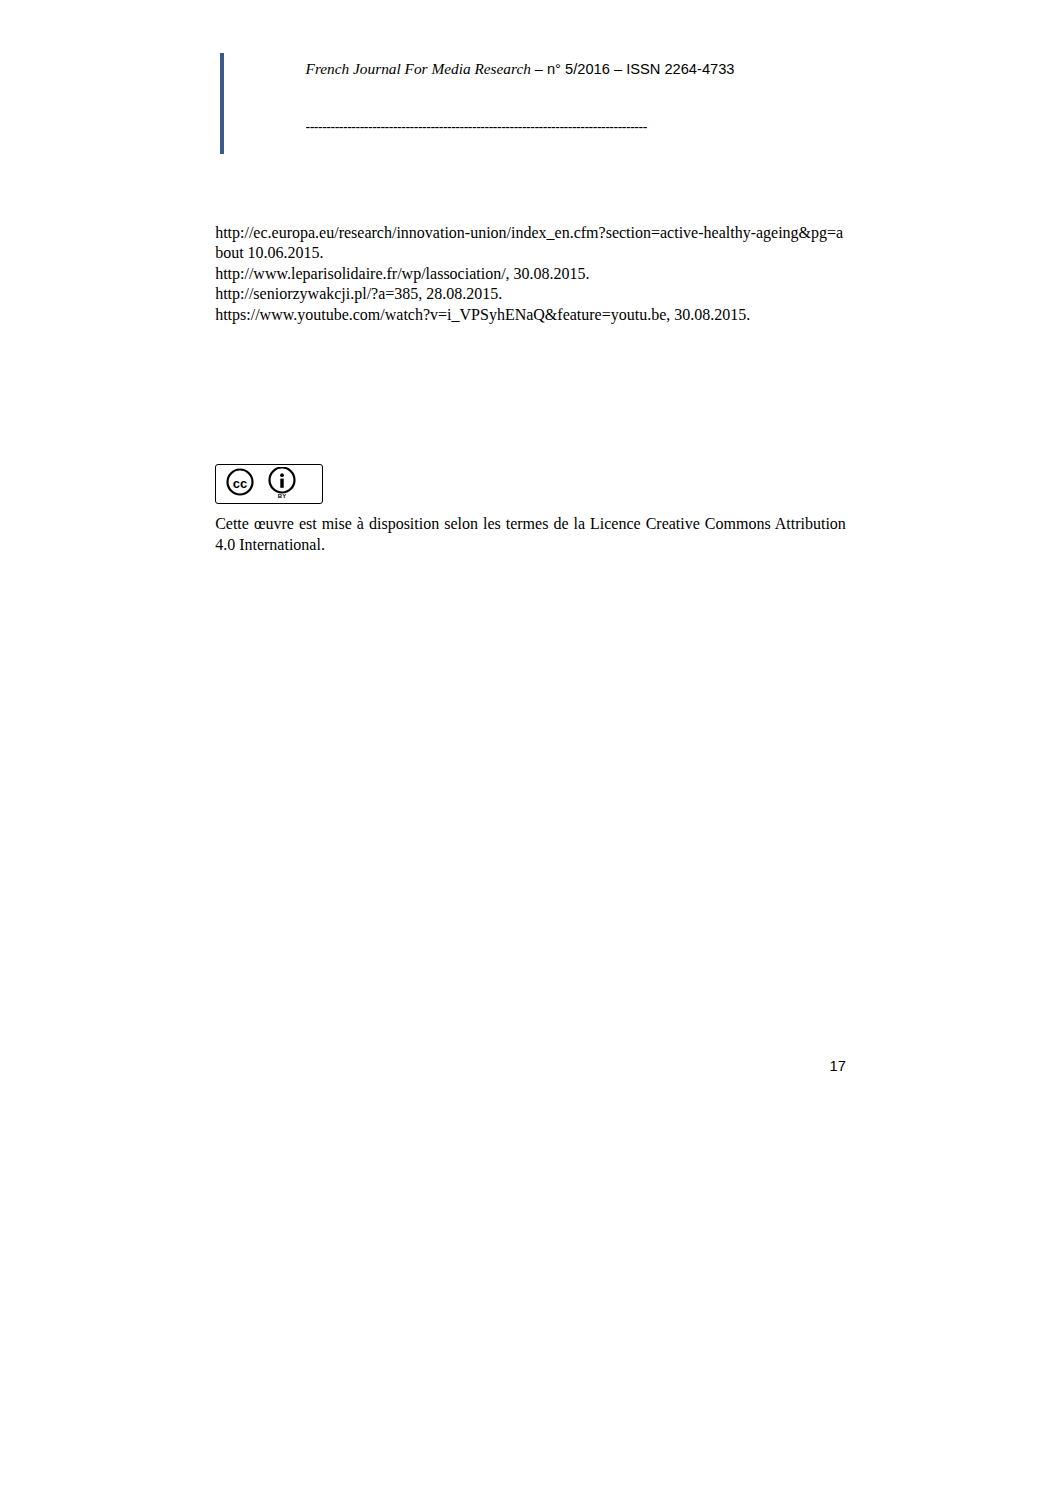French Journal For Media Research – n° 5/2016 – ISSN 2264-4733
----------------------------------------------------------------------------------
http://ec.europa.eu/research/innovation-union/index_en.cfm?section=active-healthy-ageing&pg=about 10.06.2015.
http://www.leparisolidaire.fr/wp/lassociation/, 30.08.2015.
http://seniorzywakcji.pl/?a=385, 28.08.2015.
https://www.youtube.com/watch?v=i_VPSyhENaQ&feature=youtu.be, 30.08.2015.
cc BY
Cette œuvre est mise à disposition selon les termes de la Licence Creative Commons Attribution 4.0 International.
17